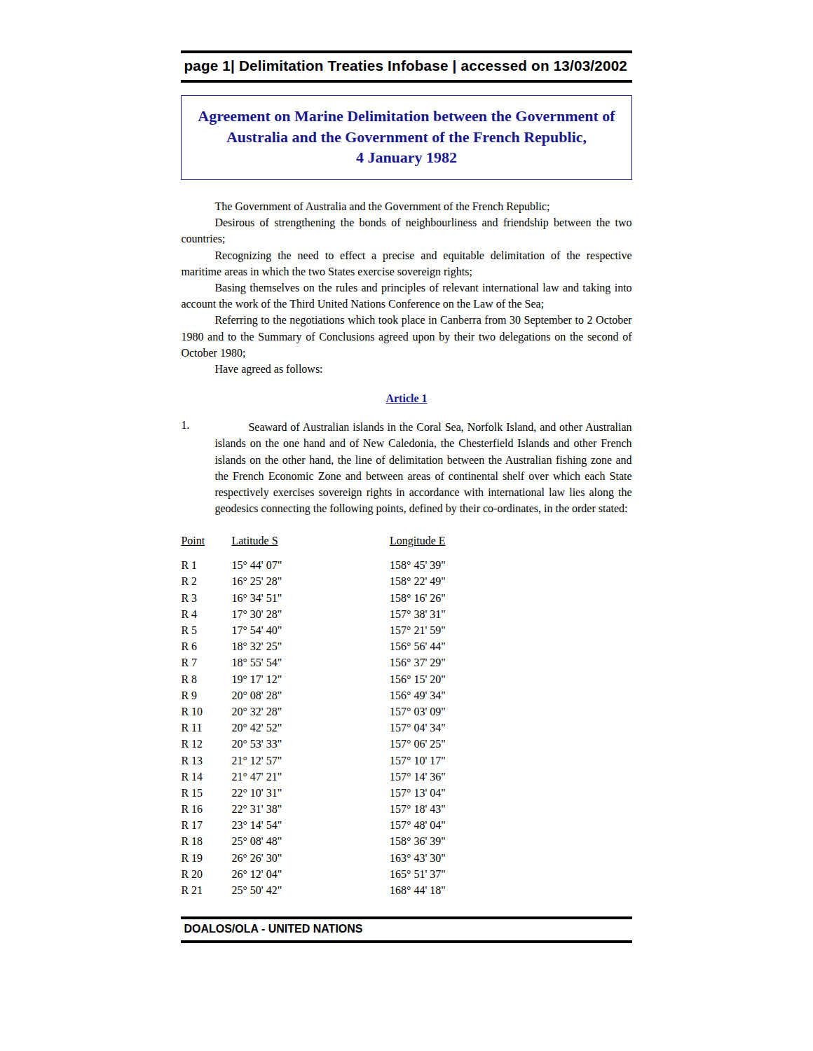page 1| Delimitation Treaties Infobase | accessed on 13/03/2002
Agreement on Marine Delimitation between the Government of Australia and the Government of the French Republic,
4 January 1982
The Government of Australia and the Government of the French Republic;
Desirous of strengthening the bonds of neighbourliness and friendship between the two countries;
Recognizing the need to effect a precise and equitable delimitation of the respective maritime areas in which the two States exercise sovereign rights;
Basing themselves on the rules and principles of relevant international law and taking into account the work of the Third United Nations Conference on the Law of the Sea;
Referring to the negotiations which took place in Canberra from 30 September to 2 October 1980 and to the Summary of Conclusions agreed upon by their two delegations on the second of October 1980;
Have agreed as follows:
Article 1
1.
Seaward of Australian islands in the Coral Sea, Norfolk Island, and other Australian islands on the one hand and of New Caledonia, the Chesterfield Islands and other French islands on the other hand, the line of delimitation between the Australian fishing zone and the French Economic Zone and between areas of continental shelf over which each State respectively exercises sovereign rights in accordance with international law lies along the geodesics connecting the following points, defined by their co-ordinates, in the order stated:
| Point | Latitude S | Longitude E |
| --- | --- | --- |
| R 1 | 15° 44' 07" | 158° 45' 39" |
| R 2 | 16° 25' 28" | 158° 22' 49" |
| R 3 | 16° 34' 51" | 158° 16' 26" |
| R 4 | 17° 30' 28" | 157° 38' 31" |
| R 5 | 17° 54' 40" | 157° 21' 59" |
| R 6 | 18° 32' 25" | 156° 56' 44" |
| R 7 | 18° 55' 54" | 156° 37' 29" |
| R 8 | 19° 17' 12" | 156° 15' 20" |
| R 9 | 20° 08' 28" | 156° 49' 34" |
| R 10 | 20° 32' 28" | 157° 03' 09" |
| R 11 | 20° 42' 52" | 157° 04' 34" |
| R 12 | 20° 53' 33" | 157° 06' 25" |
| R 13 | 21° 12' 57" | 157° 10' 17" |
| R 14 | 21° 47' 21" | 157° 14' 36" |
| R 15 | 22° 10' 31" | 157° 13' 04" |
| R 16 | 22° 31' 38" | 157° 18' 43" |
| R 17 | 23° 14' 54" | 157° 48' 04" |
| R 18 | 25° 08' 48" | 158° 36' 39" |
| R 19 | 26° 26' 30" | 163° 43' 30" |
| R 20 | 26° 12' 04" | 165° 51' 37" |
| R 21 | 25° 50' 42" | 168° 44' 18" |
DOALOS/OLA - UNITED NATIONS